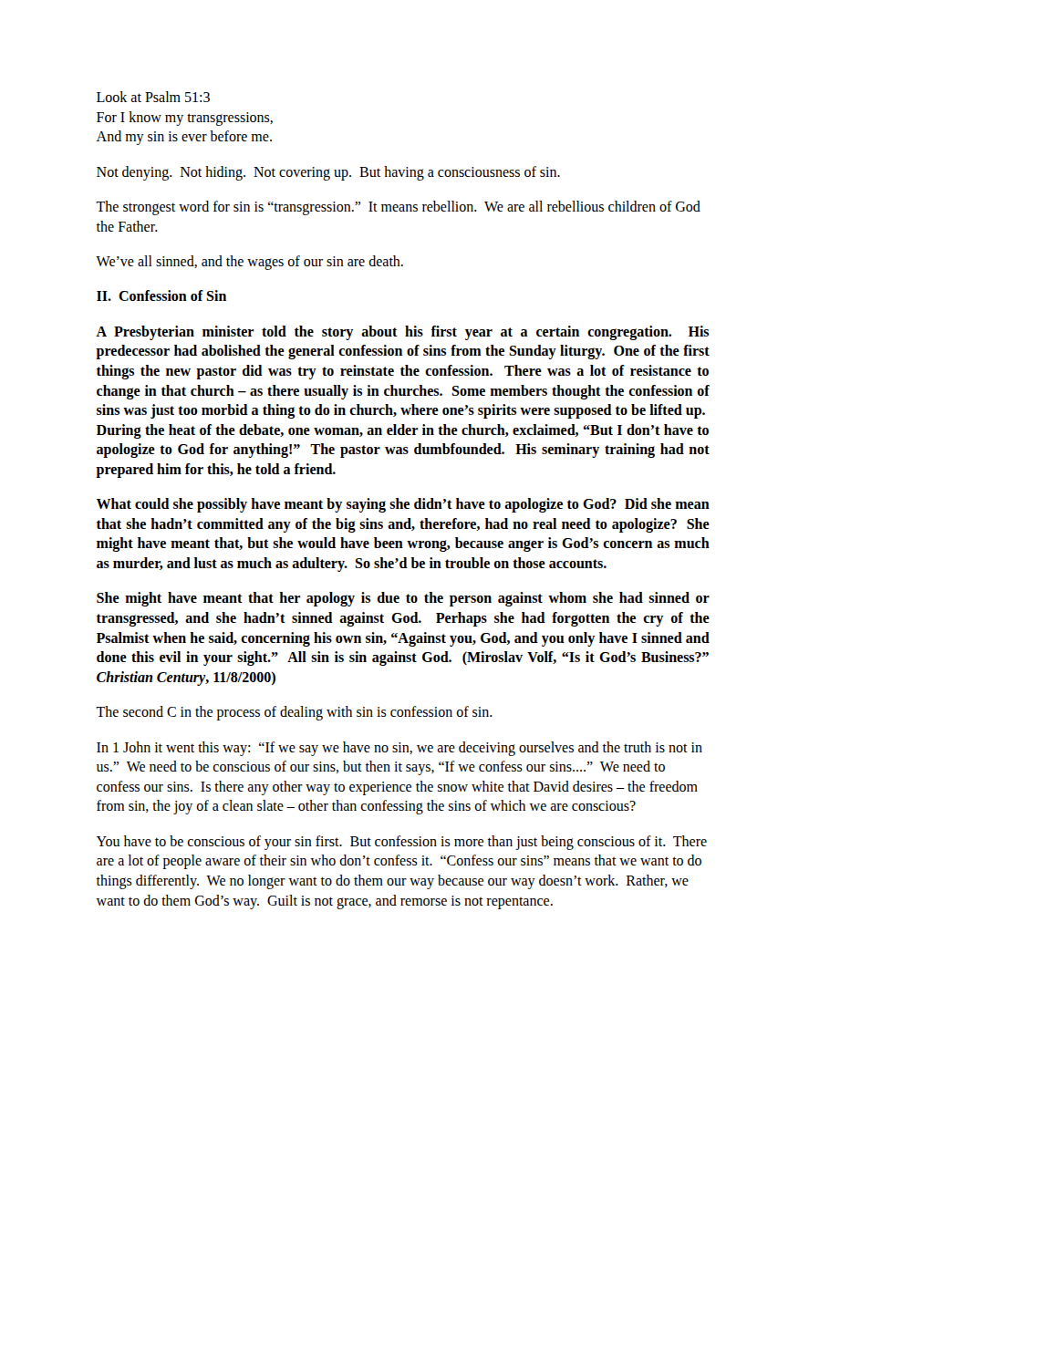Look at Psalm 51:3
For I know my transgressions,
And my sin is ever before me.
Not denying. Not hiding. Not covering up. But having a consciousness of sin.
The strongest word for sin is “transgression.” It means rebellion. We are all rebellious children of God the Father.
We’ve all sinned, and the wages of our sin are death.
II. Confession of Sin
A Presbyterian minister told the story about his first year at a certain congregation. His predecessor had abolished the general confession of sins from the Sunday liturgy. One of the first things the new pastor did was try to reinstate the confession. There was a lot of resistance to change in that church – as there usually is in churches. Some members thought the confession of sins was just too morbid a thing to do in church, where one’s spirits were supposed to be lifted up. During the heat of the debate, one woman, an elder in the church, exclaimed, “But I don’t have to apologize to God for anything!” The pastor was dumbfounded. His seminary training had not prepared him for this, he told a friend.
What could she possibly have meant by saying she didn’t have to apologize to God? Did she mean that she hadn’t committed any of the big sins and, therefore, had no real need to apologize? She might have meant that, but she would have been wrong, because anger is God’s concern as much as murder, and lust as much as adultery. So she’d be in trouble on those accounts.
She might have meant that her apology is due to the person against whom she had sinned or transgressed, and she hadn’t sinned against God. Perhaps she had forgotten the cry of the Psalmist when he said, concerning his own sin, “Against you, God, and you only have I sinned and done this evil in your sight.” All sin is sin against God. (Miroslav Volf, “Is it God’s Business?” Christian Century, 11/8/2000)
The second C in the process of dealing with sin is confession of sin.
In 1 John it went this way: “If we say we have no sin, we are deceiving ourselves and the truth is not in us.” We need to be conscious of our sins, but then it says, “If we confess our sins....” We need to confess our sins. Is there any other way to experience the snow white that David desires – the freedom from sin, the joy of a clean slate – other than confessing the sins of which we are conscious?
You have to be conscious of your sin first. But confession is more than just being conscious of it. There are a lot of people aware of their sin who don’t confess it. “Confess our sins” means that we want to do things differently. We no longer want to do them our way because our way doesn’t work. Rather, we want to do them God’s way. Guilt is not grace, and remorse is not repentance.